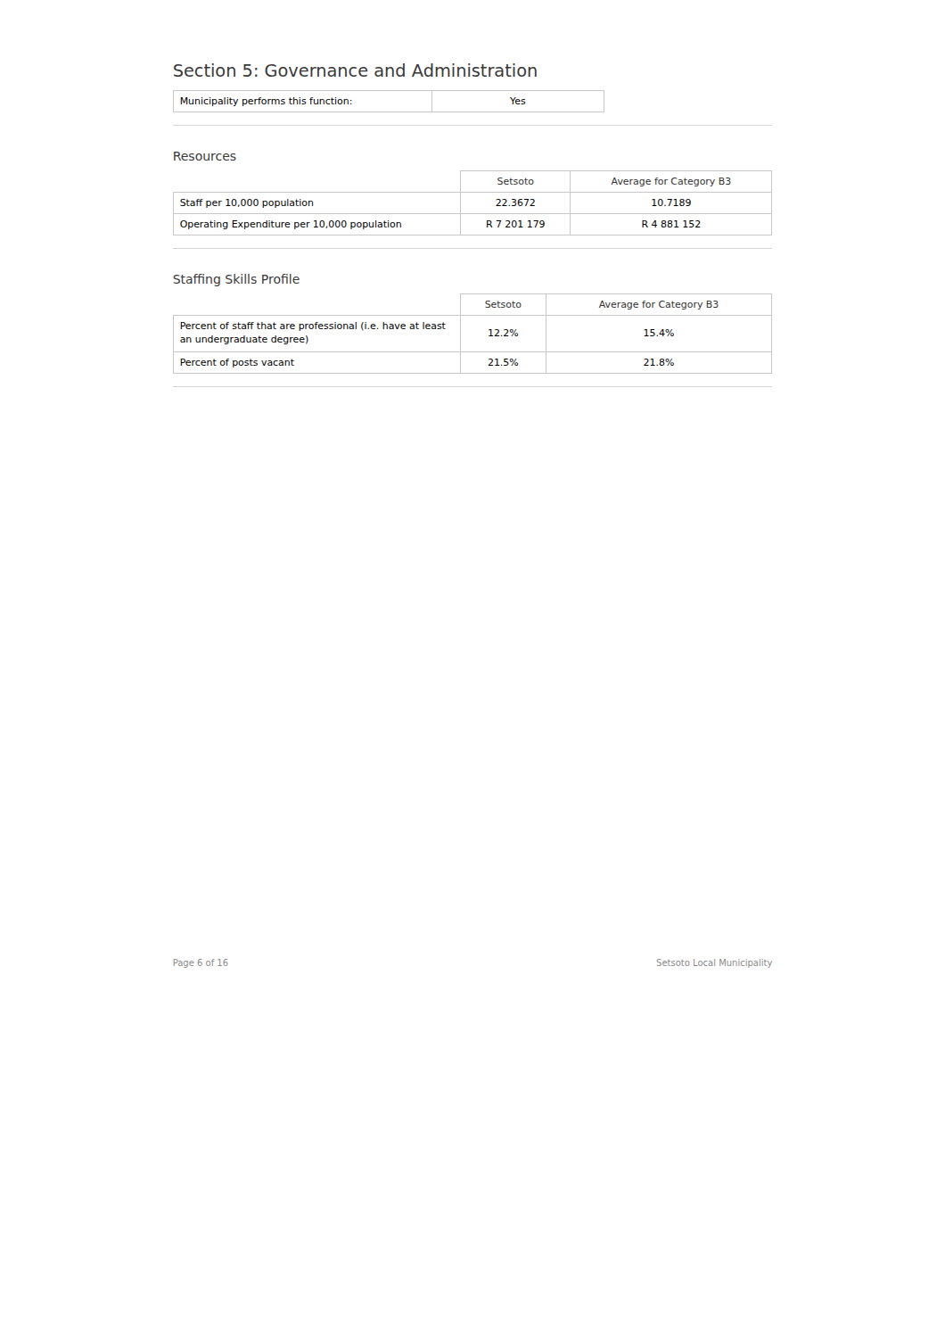Section 5: Governance and Administration
| Municipality performs this function: | Yes |
Resources
| | Setsoto | Average for Category B3 |
| --- | --- | --- |
| Staff per 10,000 population | 22.3672 | 10.7189 |
| Operating Expenditure per 10,000 population | R 7 201 179 | R 4 881 152 |
Staffing Skills Profile
| | Setsoto | Average for Category B3 |
| --- | --- | --- |
| Percent of staff that are professional (i.e. have at least an undergraduate degree) | 12.2% | 15.4% |
| Percent of posts vacant | 21.5% | 21.8% |
Page 6 of 16 Setsoto Local Municipality